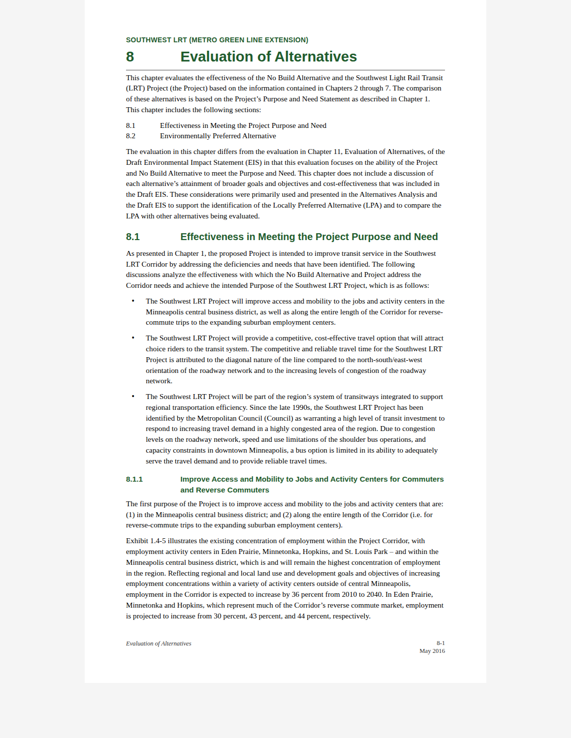Southwest LRT (METRO Green Line Extension)
8 Evaluation of Alternatives
This chapter evaluates the effectiveness of the No Build Alternative and the Southwest Light Rail Transit (LRT) Project (the Project) based on the information contained in Chapters 2 through 7. The comparison of these alternatives is based on the Project’s Purpose and Need Statement as described in Chapter 1. This chapter includes the following sections:
8.1 Effectiveness in Meeting the Project Purpose and Need
8.2 Environmentally Preferred Alternative
The evaluation in this chapter differs from the evaluation in Chapter 11, Evaluation of Alternatives, of the Draft Environmental Impact Statement (EIS) in that this evaluation focuses on the ability of the Project and No Build Alternative to meet the Purpose and Need. This chapter does not include a discussion of each alternative’s attainment of broader goals and objectives and cost-effectiveness that was included in the Draft EIS. These considerations were primarily used and presented in the Alternatives Analysis and the Draft EIS to support the identification of the Locally Preferred Alternative (LPA) and to compare the LPA with other alternatives being evaluated.
8.1 Effectiveness in Meeting the Project Purpose and Need
As presented in Chapter 1, the proposed Project is intended to improve transit service in the Southwest LRT Corridor by addressing the deficiencies and needs that have been identified. The following discussions analyze the effectiveness with which the No Build Alternative and Project address the Corridor needs and achieve the intended Purpose of the Southwest LRT Project, which is as follows:
The Southwest LRT Project will improve access and mobility to the jobs and activity centers in the Minneapolis central business district, as well as along the entire length of the Corridor for reverse-commute trips to the expanding suburban employment centers.
The Southwest LRT Project will provide a competitive, cost-effective travel option that will attract choice riders to the transit system. The competitive and reliable travel time for the Southwest LRT Project is attributed to the diagonal nature of the line compared to the north-south/east-west orientation of the roadway network and to the increasing levels of congestion of the roadway network.
The Southwest LRT Project will be part of the region’s system of transitways integrated to support regional transportation efficiency. Since the late 1990s, the Southwest LRT Project has been identified by the Metropolitan Council (Council) as warranting a high level of transit investment to respond to increasing travel demand in a highly congested area of the region. Due to congestion levels on the roadway network, speed and use limitations of the shoulder bus operations, and capacity constraints in downtown Minneapolis, a bus option is limited in its ability to adequately serve the travel demand and to provide reliable travel times.
8.1.1 Improve Access and Mobility to Jobs and Activity Centers for Commuters and Reverse Commuters
The first purpose of the Project is to improve access and mobility to the jobs and activity centers that are: (1) in the Minneapolis central business district; and (2) along the entire length of the Corridor (i.e. for reverse-commute trips to the expanding suburban employment centers).
Exhibit 1.4-5 illustrates the existing concentration of employment within the Project Corridor, with employment activity centers in Eden Prairie, Minnetonka, Hopkins, and St. Louis Park – and within the Minneapolis central business district, which is and will remain the highest concentration of employment in the region. Reflecting regional and local land use and development goals and objectives of increasing employment concentrations within a variety of activity centers outside of central Minneapolis, employment in the Corridor is expected to increase by 36 percent from 2010 to 2040. In Eden Prairie, Minnetonka and Hopkins, which represent much of the Corridor’s reverse commute market, employment is projected to increase from 30 percent, 43 percent, and 44 percent, respectively.
Evaluation of Alternatives
8-1
May 2016